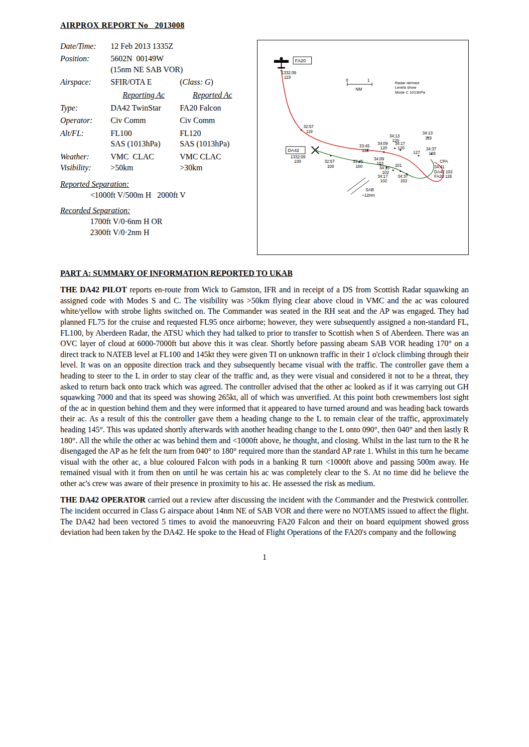AIRPROX REPORT No 2013008
| Date/Time: | 12 Feb 2013 1335Z |
| Position: | 5602N 00149W (15nm NE SAB VOR) |
| Airspace: | SFIR/OTA E | ( Class: G ) |
| | Reporting Ac | Reported Ac |
| Type: | DA42 TwinStar | FA20 Falcon |
| Operator: | Civ Comm | Civ Comm |
| Alt/FL: | FL100 SAS (1013hPa) | FL120 SAS (1013hPa) |
| Weather: Visibility: | VMC CLAC >50km | VMC CLAC >30km |
Reported Separation:
<1000ft V/500m H 2000ft V
Recorded Separation:
1700ft V/0·6nm H OR
2300ft V/0·2nm H
FA20 1332:09 119 0 1 NM Radar derived Levels show Mode C 1013hPa 32:57 119 33:45 122 34:09 120 34:13 120 34:17 120 34:13 119 127 34:37 126 DA42 1332:09 100 32:57 100 33:45 100 34:09 103 34:13 102 34:17 102 101 34:37 102 CPA 34:41 DA42 102 FA20 126 SAB ~12nm
PART A: SUMMARY OF INFORMATION REPORTED TO UKAB
THE DA42 PILOT reports en-route from Wick to Gamston, IFR and in receipt of a DS from Scottish Radar squawking an assigned code with Modes S and C. The visibility was >50km flying clear above cloud in VMC and the ac was coloured white/yellow with strobe lights switched on. The Commander was seated in the RH seat and the AP was engaged. They had planned FL75 for the cruise and requested FL95 once airborne; however, they were subsequently assigned a non-standard FL, FL100, by Aberdeen Radar, the ATSU which they had talked to prior to transfer to Scottish when S of Aberdeen. There was an OVC layer of cloud at 6000-7000ft but above this it was clear. Shortly before passing abeam SAB VOR heading 170° on a direct track to NATEB level at FL100 and 145kt they were given TI on unknown traffic in their 1 o'clock climbing through their level. It was on an opposite direction track and they subsequently became visual with the traffic. The controller gave them a heading to steer to the L in order to stay clear of the traffic and, as they were visual and considered it not to be a threat, they asked to return back onto track which was agreed. The controller advised that the other ac looked as if it was carrying out GH squawking 7000 and that its speed was showing 265kt, all of which was unverified. At this point both crewmembers lost sight of the ac in question behind them and they were informed that it appeared to have turned around and was heading back towards their ac. As a result of this the controller gave them a heading change to the L to remain clear of the traffic, approximately heading 145°. This was updated shortly afterwards with another heading change to the L onto 090°, then 040° and then lastly R 180°. All the while the other ac was behind them and <1000ft above, he thought, and closing. Whilst in the last turn to the R he disengaged the AP as he felt the turn from 040° to 180° required more than the standard AP rate 1. Whilst in this turn he became visual with the other ac, a blue coloured Falcon with pods in a banking R turn <1000ft above and passing 500m away. He remained visual with it from then on until he was certain his ac was completely clear to the S. At no time did he believe the other ac's crew was aware of their presence in proximity to his ac. He assessed the risk as medium.
THE DA42 OPERATOR carried out a review after discussing the incident with the Commander and the Prestwick controller. The incident occurred in Class G airspace about 14nm NE of SAB VOR and there were no NOTAMS issued to affect the flight. The DA42 had been vectored 5 times to avoid the manoeuvring FA20 Falcon and their on board equipment showed gross deviation had been taken by the DA42. He spoke to the Head of Flight Operations of the FA20's company and the following
1